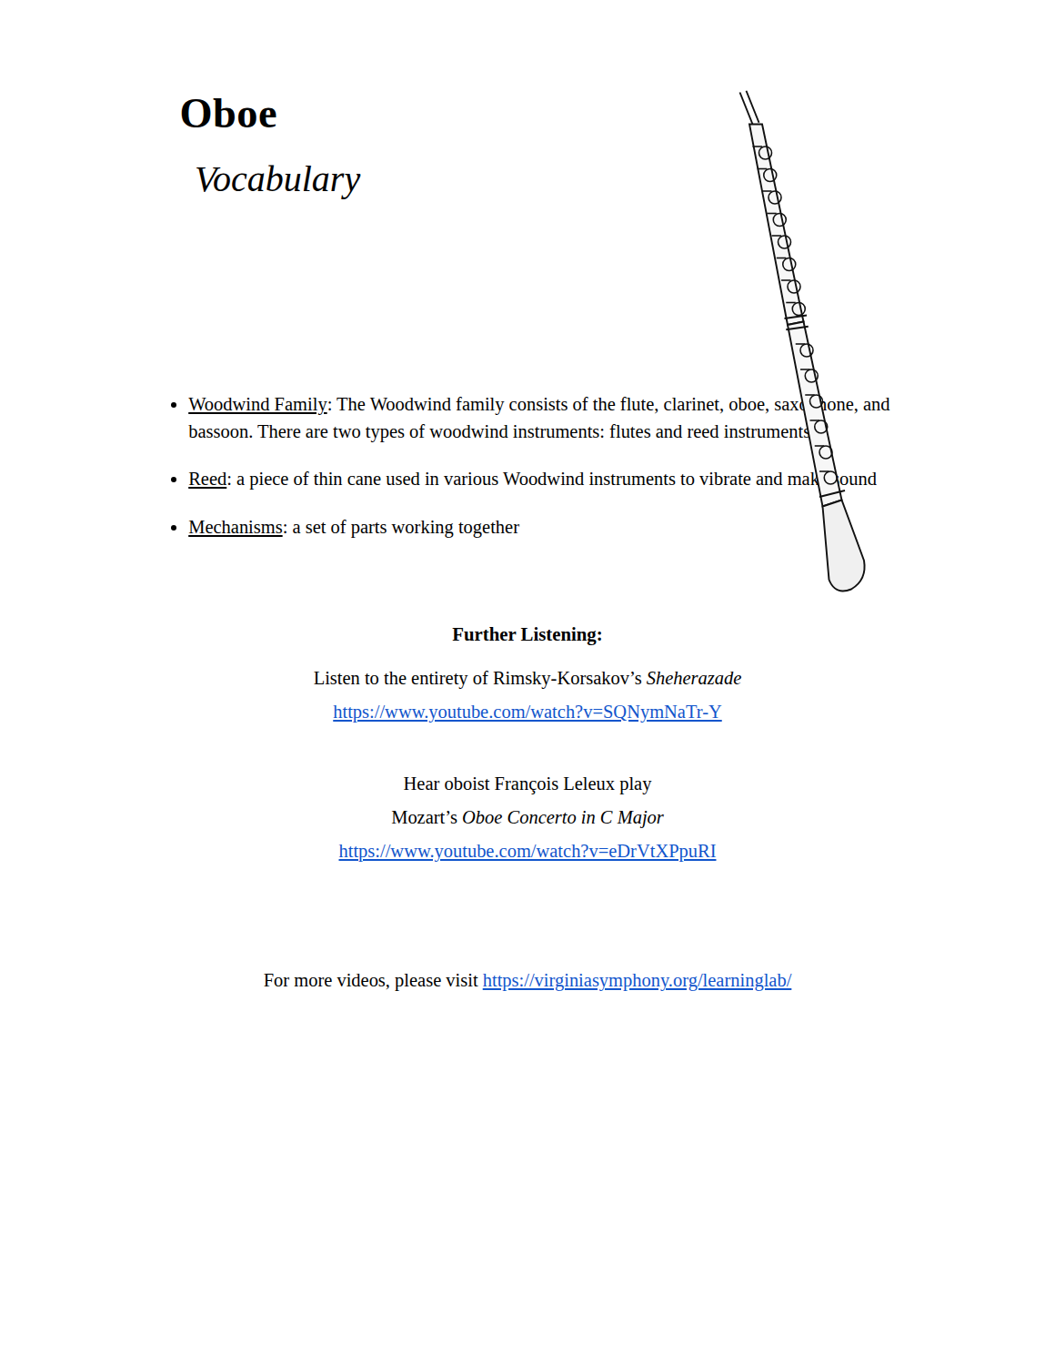Oboe
Vocabulary
Woodwind Family: The Woodwind family consists of the flute, clarinet, oboe, saxophone, and bassoon. There are two types of woodwind instruments: flutes and reed instruments.
Reed: a piece of thin cane used in various Woodwind instruments to vibrate and make sound
Mechanisms: a set of parts working together
Further Listening:
Listen to the entirety of Rimsky-Korsakov’s Sheherazade
https://www.youtube.com/watch?v=SQNymNaTr-Y
Hear oboist François Leleux play
Mozart’s Oboe Concerto in C Major
https://www.youtube.com/watch?v=eDrVtXPpuRI
For more videos, please visit https://virginiasymphony.org/learninglab/